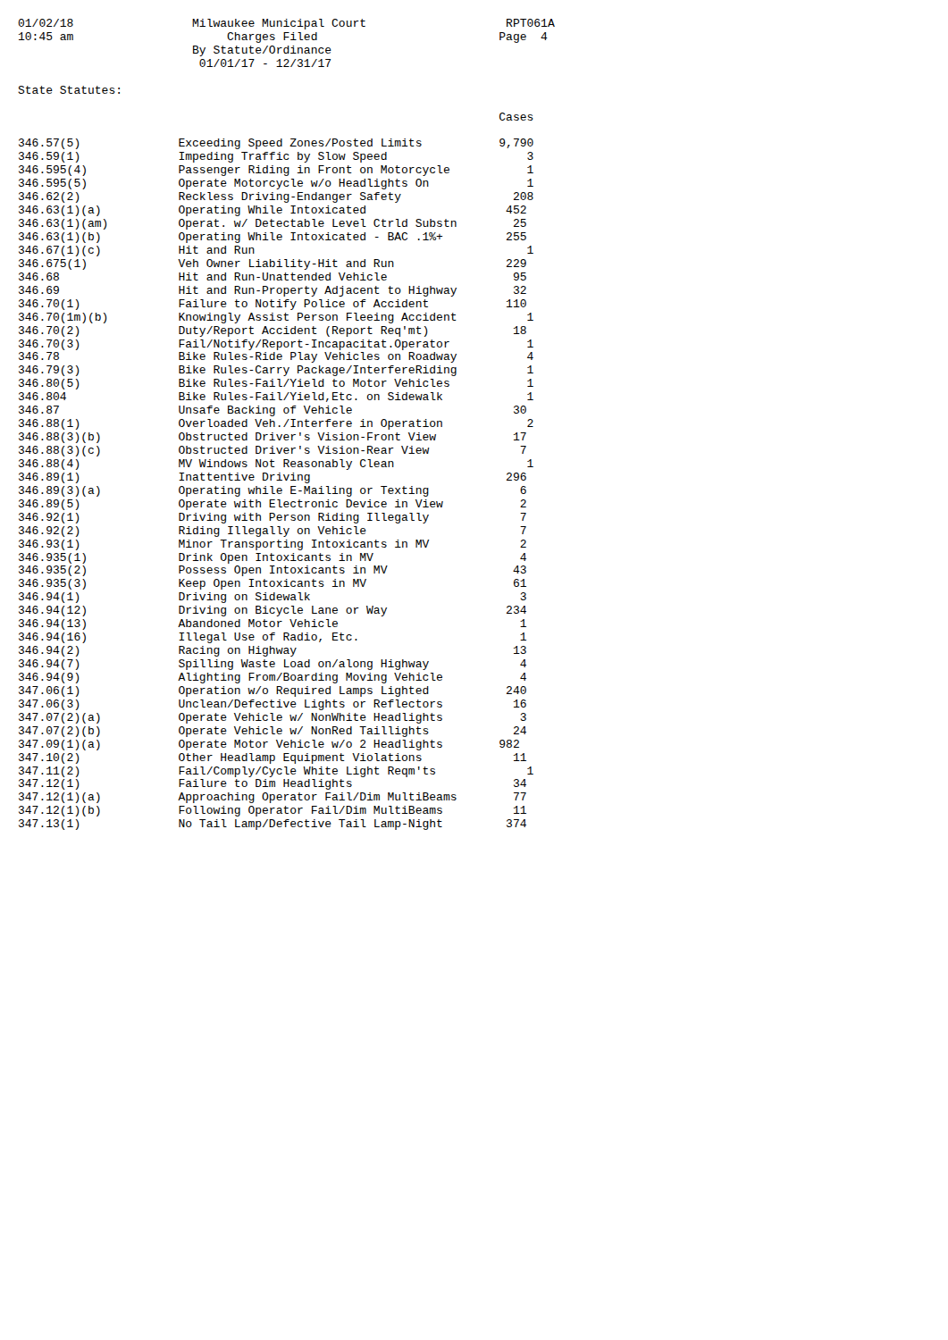01/02/18                 Milwaukee Municipal Court                    RPT061A
10:45 am                      Charges Filed                          Page  4
                         By Statute/Ordinance
                          01/01/17 - 12/31/17

State Statutes:

                                                                     Cases

346.57(5)              Exceeding Speed Zones/Posted Limits           9,790
346.59(1)              Impeding Traffic by Slow Speed                    3
346.595(4)             Passenger Riding in Front on Motorcycle           1
346.595(5)             Operate Motorcycle w/o Headlights On              1
346.62(2)              Reckless Driving-Endanger Safety                208
346.63(1)(a)           Operating While Intoxicated                    452
346.63(1)(am)          Operat. w/ Detectable Level Ctrld Substn        25
346.63(1)(b)           Operating While Intoxicated - BAC .1%+         255
346.67(1)(c)           Hit and Run                                       1
346.675(1)             Veh Owner Liability-Hit and Run                229
346.68                 Hit and Run-Unattended Vehicle                  95
346.69                 Hit and Run-Property Adjacent to Highway        32
346.70(1)              Failure to Notify Police of Accident           110
346.70(1m)(b)          Knowingly Assist Person Fleeing Accident          1
346.70(2)              Duty/Report Accident (Report Req'mt)            18
346.70(3)              Fail/Notify/Report-Incapacitat.Operator           1
346.78                 Bike Rules-Ride Play Vehicles on Roadway          4
346.79(3)              Bike Rules-Carry Package/InterfereRiding          1
346.80(5)              Bike Rules-Fail/Yield to Motor Vehicles           1
346.804                Bike Rules-Fail/Yield,Etc. on Sidewalk            1
346.87                 Unsafe Backing of Vehicle                       30
346.88(1)              Overloaded Veh./Interfere in Operation            2
346.88(3)(b)           Obstructed Driver's Vision-Front View           17
346.88(3)(c)           Obstructed Driver's Vision-Rear View             7
346.88(4)              MV Windows Not Reasonably Clean                   1
346.89(1)              Inattentive Driving                            296
346.89(3)(a)           Operating while E-Mailing or Texting             6
346.89(5)              Operate with Electronic Device in View           2
346.92(1)              Driving with Person Riding Illegally             7
346.92(2)              Riding Illegally on Vehicle                      7
346.93(1)              Minor Transporting Intoxicants in MV             2
346.935(1)             Drink Open Intoxicants in MV                     4
346.935(2)             Possess Open Intoxicants in MV                  43
346.935(3)             Keep Open Intoxicants in MV                     61
346.94(1)              Driving on Sidewalk                              3
346.94(12)             Driving on Bicycle Lane or Way                 234
346.94(13)             Abandoned Motor Vehicle                          1
346.94(16)             Illegal Use of Radio, Etc.                       1
346.94(2)              Racing on Highway                               13
346.94(7)              Spilling Waste Load on/along Highway             4
346.94(9)              Alighting From/Boarding Moving Vehicle           4
347.06(1)              Operation w/o Required Lamps Lighted           240
347.06(3)              Unclean/Defective Lights or Reflectors          16
347.07(2)(a)           Operate Vehicle w/ NonWhite Headlights           3
347.07(2)(b)           Operate Vehicle w/ NonRed Taillights            24
347.09(1)(a)           Operate Motor Vehicle w/o 2 Headlights        982
347.10(2)              Other Headlamp Equipment Violations             11
347.11(2)              Fail/Comply/Cycle White Light Reqm'ts             1
347.12(1)              Failure to Dim Headlights                       34
347.12(1)(a)           Approaching Operator Fail/Dim MultiBeams        77
347.12(1)(b)           Following Operator Fail/Dim MultiBeams          11
347.13(1)              No Tail Lamp/Defective Tail Lamp-Night         374